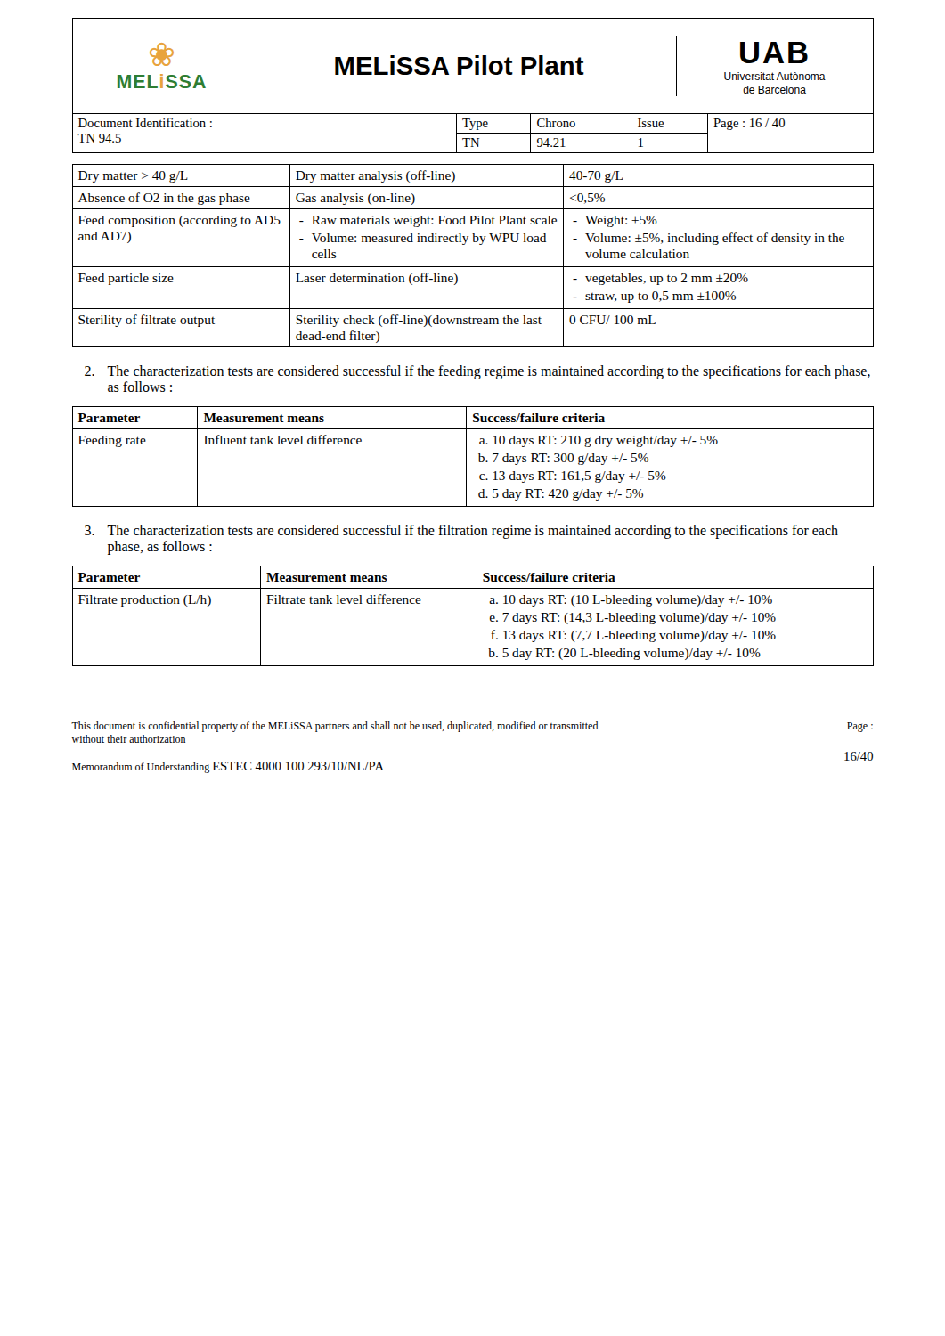❀
MELi SSA
MELiSSA Pilot Plant
UAB
Universitat Autònoma
de Barcelona
| Document Identification : TN 94.5 | Type | Chrono | Issue | Page : 16 / 40 |
| TN | 94.21 | 1 |
| Dry matter > 40 g/L | Dry matter analysis (off-line) | 40-70 g/L |
| Absence of O2 in the gas phase | Gas analysis (on-line) | <0,5% |
| Feed composition (according to AD5 and AD7) | Raw materials weight: Food Pilot Plant scale Volume: measured indirectly by WPU load cells | Weight: ±5% Volume: ±5%, including effect of density in the volume calculation |
| Feed particle size | Laser determination (off-line) | vegetables, up to 2 mm ±20% straw, up to 0,5 mm ±100% |
| Sterility of filtrate output | Sterility check (off-line)(downstream the last dead-end filter) | 0 CFU/ 100 mL |
2. The characterization tests are considered successful if the feeding regime is maintained according to the specifications for each phase, as follows :
| Parameter | Measurement means | Success/failure criteria |
| --- | --- | --- |
| Feeding rate | Influent tank level difference | 10 days RT: 210 g dry weight/day +/- 5% 7 days RT: 300 g/day +/- 5% 13 days RT: 161,5 g/day +/- 5% 5 day RT: 420 g/day +/- 5% |
3. The characterization tests are considered successful if the filtration regime is maintained according to the specifications for each phase, as follows :
| Parameter | Measurement means | Success/failure criteria |
| --- | --- | --- |
| Filtrate production (L/h) | Filtrate tank level difference | 10 days RT: (10 L-bleeding volume)/day +/- 10% 7 days RT: (14,3 L-bleeding volume)/day +/- 10% 13 days RT: (7,7 L-bleeding volume)/day +/- 10% 5 day RT: (20 L-bleeding volume)/day +/- 10% |
This document is confidential property of the MELiSSA partners and shall not be used, duplicated, modified or transmitted without their authorization
Memorandum of Understanding ESTEC 4000 100 293/10/NL/PA
Page :
16/40